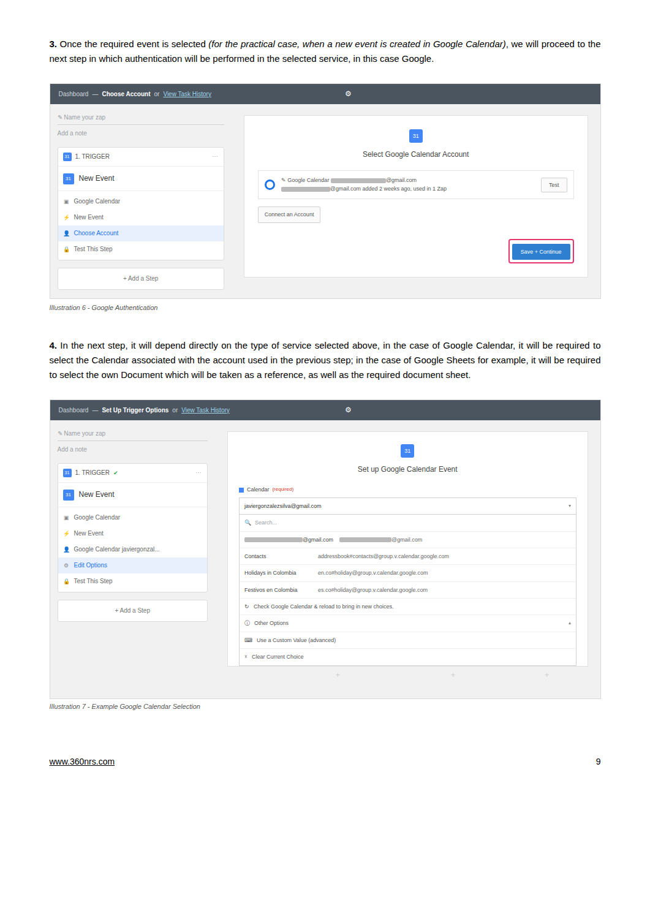3. Once the required event is selected (for the practical case, when a new event is created in Google Calendar), we will proceed to the next step in which authentication will be performed in the selected service, in this case Google.
Dashboard — Choose Account or View Task History ⚙
✎ Name your zap
Add a note
31 1. TRIGGER ⋯
31 New Event
▣ Google Calendar
⚡ New Event
👤 Choose Account
🔒 Test This Step
+ Add a Step
31
Select Google Calendar Account
✎ Google Calendar xxxxxxxxxxxx@gmail.com
xxxxxxxxxx@gmail.com added 2 weeks ago, used in 1 Zap Test
Connect an Account
Save + Continue
Illustration 6 - Google Authentication
4. In the next step, it will depend directly on the type of service selected above, in the case of Google Calendar, it will be required to select the Calendar associated with the account used in the previous step; in the case of Google Sheets for example, it will be required to select the own Document which will be taken as a reference, as well as the required document sheet.
Dashboard — Set Up Trigger Options or View Task History ⚙
✎ Name your zap
Add a note
31 1. TRIGGER ✔ ⋯
31 New Event
▣ Google Calendar
⚡ New Event
👤 Google Calendar javiergonzal...
⚙ Edit Options
🔒 Test This Step
+ Add a Step
31
Set up Google Calendar Event
Calendar (required)
javiergonzalezsilva@gmail.com ▾
🔍 Search...
xxxxxxxxxxxxx@gmail.com xxxxxxxxxxx@gmail.com
Contacts addressbook#contacts@group.v.calendar.google.com
Holidays in Colombia en.co#holiday@group.v.calendar.google.com
Festivos en Colombia es.co#holiday@group.v.calendar.google.com
↻ Check Google Calendar & reload to bring in new choices.
ⓘ Other Options ▴
⌨ Use a Custom Value (advanced)
☓ Clear Current Choice
+++
Illustration 7 - Example Google Calendar Selection
www.360nrs.com 9